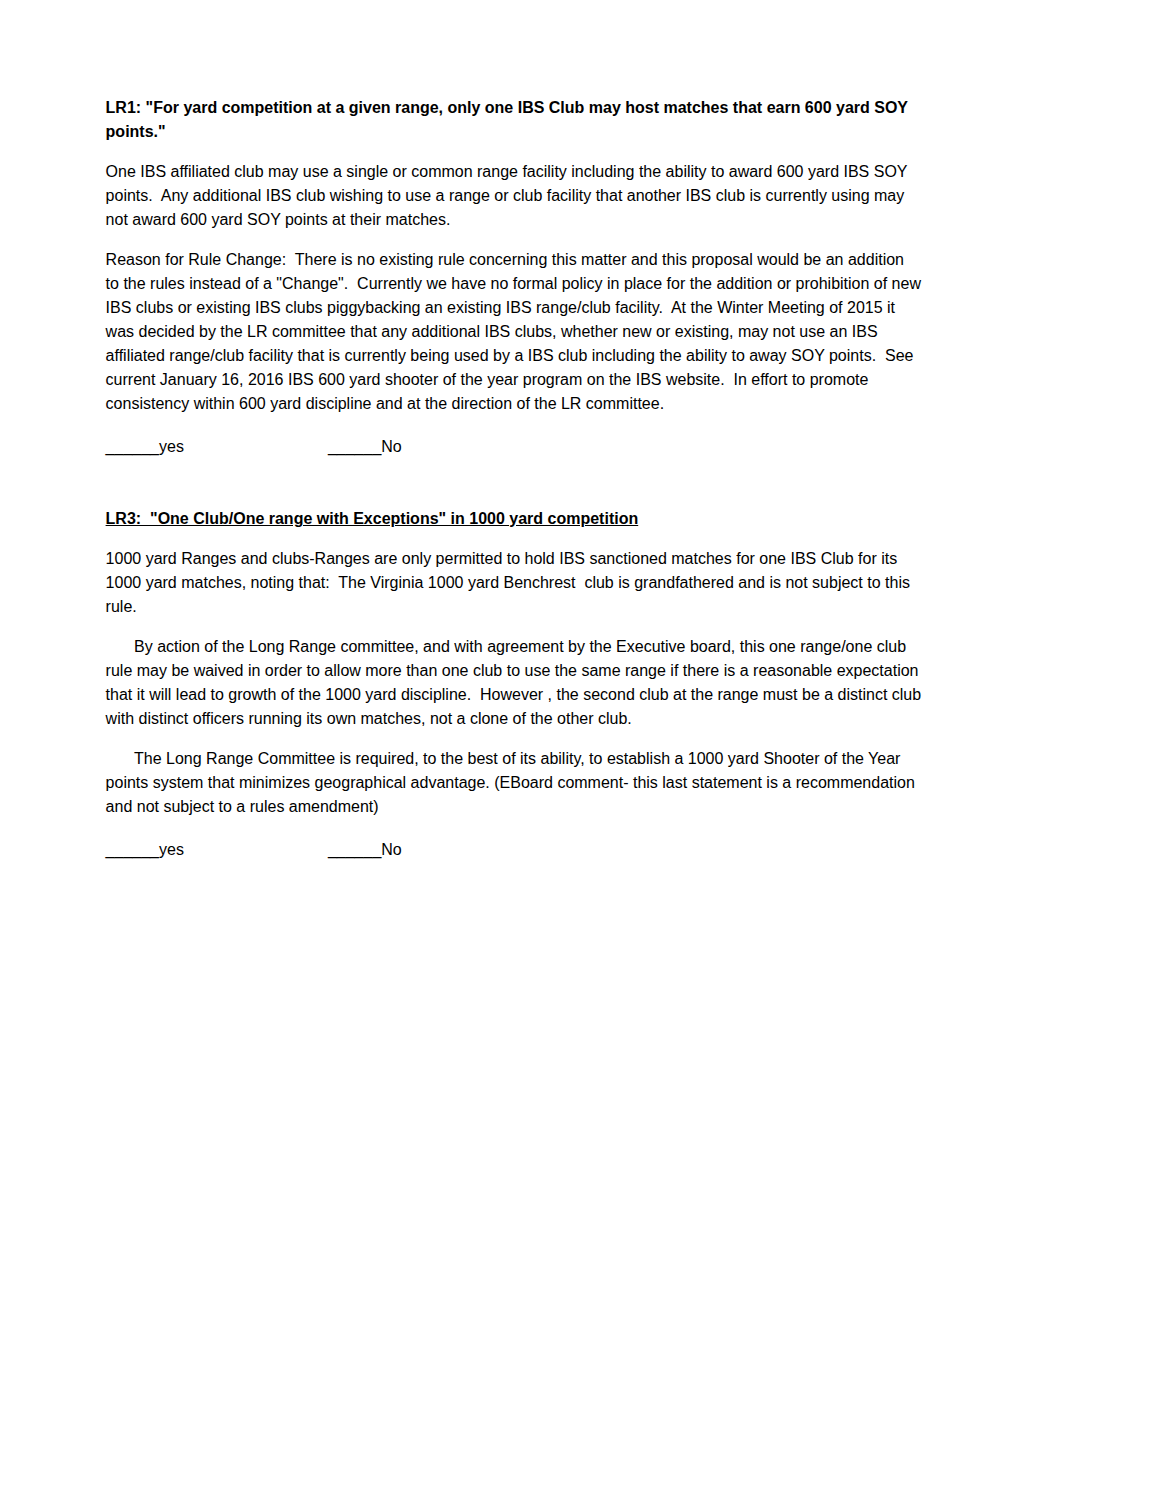LR1: "For yard competition at a given range, only one IBS Club may host matches that earn 600 yard SOY points."
One IBS affiliated club may use a single or common range facility including the ability to award 600 yard IBS SOY points. Any additional IBS club wishing to use a range or club facility that another IBS club is currently using may not award 600 yard SOY points at their matches.
Reason for Rule Change: There is no existing rule concerning this matter and this proposal would be an addition to the rules instead of a "Change". Currently we have no formal policy in place for the addition or prohibition of new IBS clubs or existing IBS clubs piggybacking an existing IBS range/club facility. At the Winter Meeting of 2015 it was decided by the LR committee that any additional IBS clubs, whether new or existing, may not use an IBS affiliated range/club facility that is currently being used by a IBS club including the ability to away SOY points. See current January 16, 2016 IBS 600 yard shooter of the year program on the IBS website. In effort to promote consistency within 600 yard discipline and at the direction of the LR committee.
______yes ______No
LR3: "One Club/One range with Exceptions" in 1000 yard competition
1000 yard Ranges and clubs-Ranges are only permitted to hold IBS sanctioned matches for one IBS Club for its 1000 yard matches, noting that: The Virginia 1000 yard Benchrest club is grandfathered and is not subject to this rule.
By action of the Long Range committee, and with agreement by the Executive board, this one range/one club rule may be waived in order to allow more than one club to use the same range if there is a reasonable expectation that it will lead to growth of the 1000 yard discipline. However , the second club at the range must be a distinct club with distinct officers running its own matches, not a clone of the other club.
The Long Range Committee is required, to the best of its ability, to establish a 1000 yard Shooter of the Year points system that minimizes geographical advantage. (EBoard comment- this last statement is a recommendation and not subject to a rules amendment)
______yes ______No